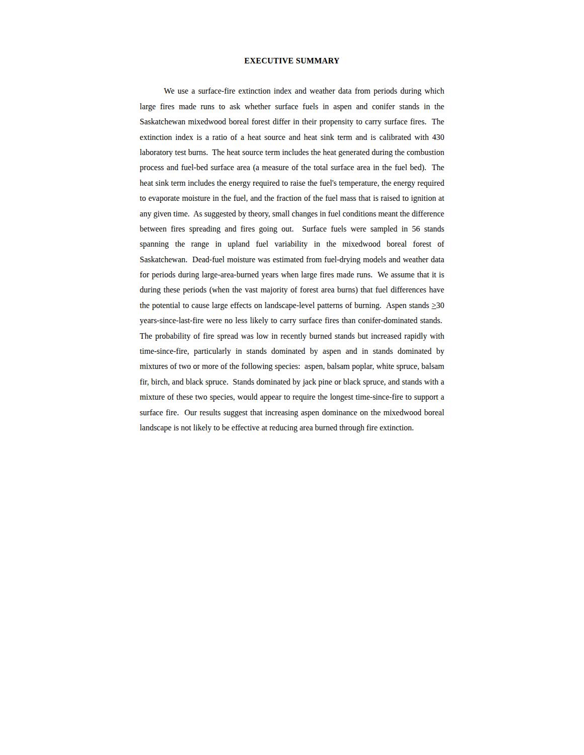EXECUTIVE SUMMARY
We use a surface-fire extinction index and weather data from periods during which large fires made runs to ask whether surface fuels in aspen and conifer stands in the Saskatchewan mixedwood boreal forest differ in their propensity to carry surface fires. The extinction index is a ratio of a heat source and heat sink term and is calibrated with 430 laboratory test burns. The heat source term includes the heat generated during the combustion process and fuel-bed surface area (a measure of the total surface area in the fuel bed). The heat sink term includes the energy required to raise the fuel's temperature, the energy required to evaporate moisture in the fuel, and the fraction of the fuel mass that is raised to ignition at any given time. As suggested by theory, small changes in fuel conditions meant the difference between fires spreading and fires going out. Surface fuels were sampled in 56 stands spanning the range in upland fuel variability in the mixedwood boreal forest of Saskatchewan. Dead-fuel moisture was estimated from fuel-drying models and weather data for periods during large-area-burned years when large fires made runs. We assume that it is during these periods (when the vast majority of forest area burns) that fuel differences have the potential to cause large effects on landscape-level patterns of burning. Aspen stands >30 years-since-last-fire were no less likely to carry surface fires than conifer-dominated stands. The probability of fire spread was low in recently burned stands but increased rapidly with time-since-fire, particularly in stands dominated by aspen and in stands dominated by mixtures of two or more of the following species: aspen, balsam poplar, white spruce, balsam fir, birch, and black spruce. Stands dominated by jack pine or black spruce, and stands with a mixture of these two species, would appear to require the longest time-since-fire to support a surface fire. Our results suggest that increasing aspen dominance on the mixedwood boreal landscape is not likely to be effective at reducing area burned through fire extinction.